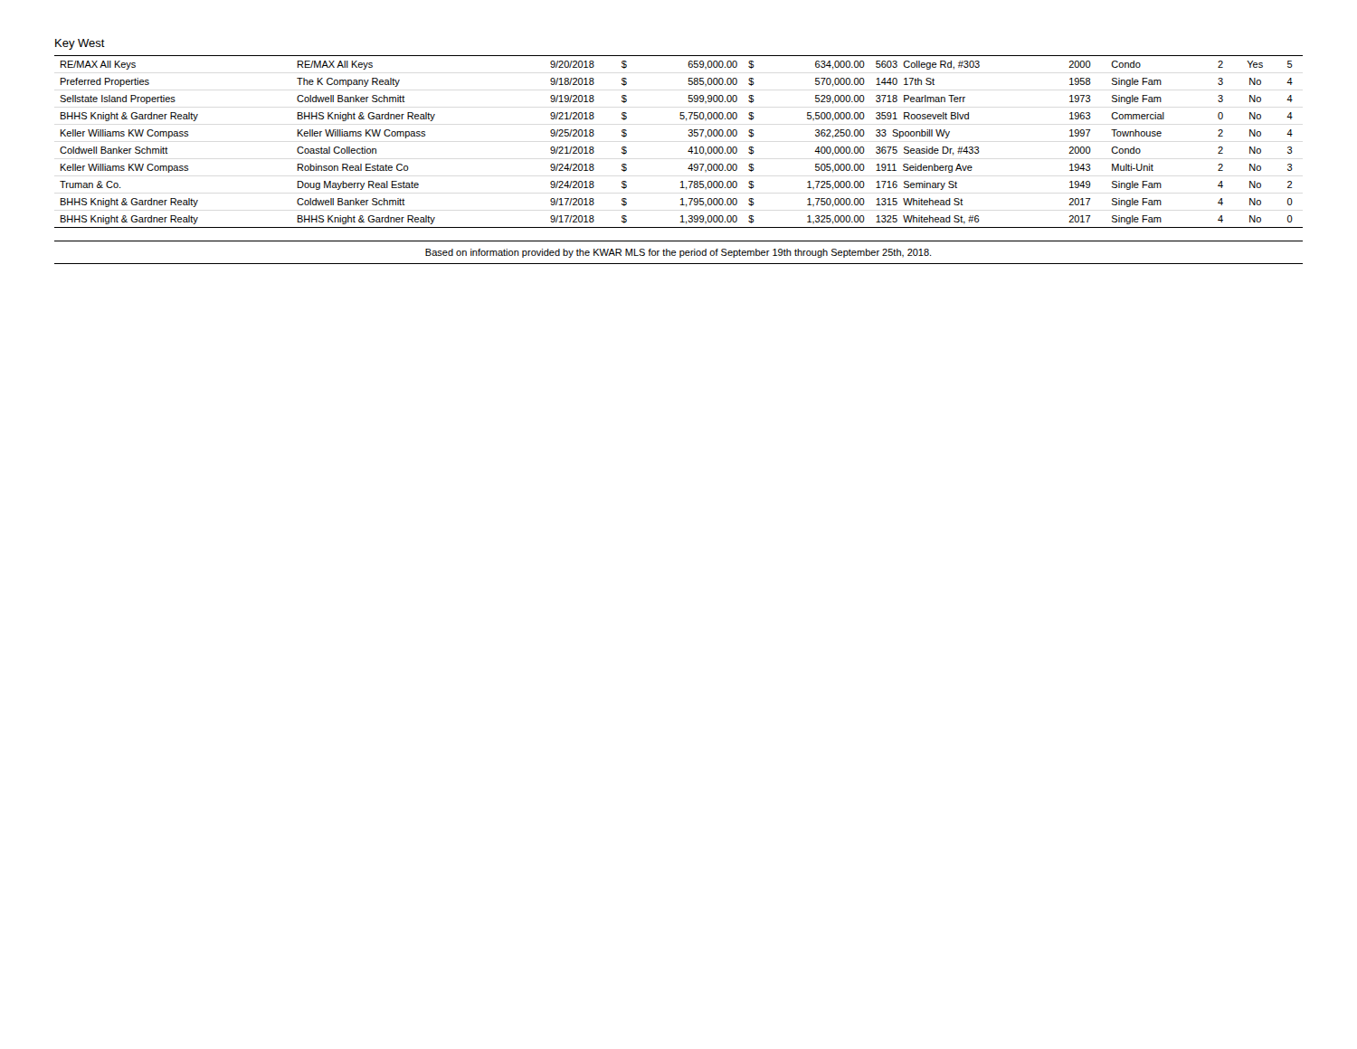Key West
| RE/MAX All Keys | RE/MAX All Keys | 9/20/2018 | $ | 659,000.00 | $ | 634,000.00 | 5603 College Rd, #303 | 2000 | Condo | 2 | Yes | 5 |
| Preferred Properties | The K Company Realty | 9/18/2018 | $ | 585,000.00 | $ | 570,000.00 | 1440 17th St | 1958 | Single Fam | 3 | No | 4 |
| Sellstate Island Properties | Coldwell Banker Schmitt | 9/19/2018 | $ | 599,900.00 | $ | 529,000.00 | 3718 Pearlman Terr | 1973 | Single Fam | 3 | No | 4 |
| BHHS Knight & Gardner Realty | BHHS Knight & Gardner Realty | 9/21/2018 | $ | 5,750,000.00 | $ | 5,500,000.00 | 3591 Roosevelt Blvd | 1963 | Commercial | 0 | No | 4 |
| Keller Williams KW Compass | Keller Williams KW Compass | 9/25/2018 | $ | 357,000.00 | $ | 362,250.00 | 33 Spoonbill Wy | 1997 | Townhouse | 2 | No | 4 |
| Coldwell Banker Schmitt | Coastal Collection | 9/21/2018 | $ | 410,000.00 | $ | 400,000.00 | 3675 Seaside Dr, #433 | 2000 | Condo | 2 | No | 3 |
| Keller Williams KW Compass | Robinson Real Estate Co | 9/24/2018 | $ | 497,000.00 | $ | 505,000.00 | 1911 Seidenberg Ave | 1943 | Multi-Unit | 2 | No | 3 |
| Truman & Co. | Doug Mayberry Real Estate | 9/24/2018 | $ | 1,785,000.00 | $ | 1,725,000.00 | 1716 Seminary St | 1949 | Single Fam | 4 | No | 2 |
| BHHS Knight & Gardner Realty | Coldwell Banker Schmitt | 9/17/2018 | $ | 1,795,000.00 | $ | 1,750,000.00 | 1315 Whitehead St | 2017 | Single Fam | 4 | No | 0 |
| BHHS Knight & Gardner Realty | BHHS Knight & Gardner Realty | 9/17/2018 | $ | 1,399,000.00 | $ | 1,325,000.00 | 1325 Whitehead St, #6 | 2017 | Single Fam | 4 | No | 0 |
Based on information provided by the KWAR MLS for the period of September 19th through September 25th, 2018.